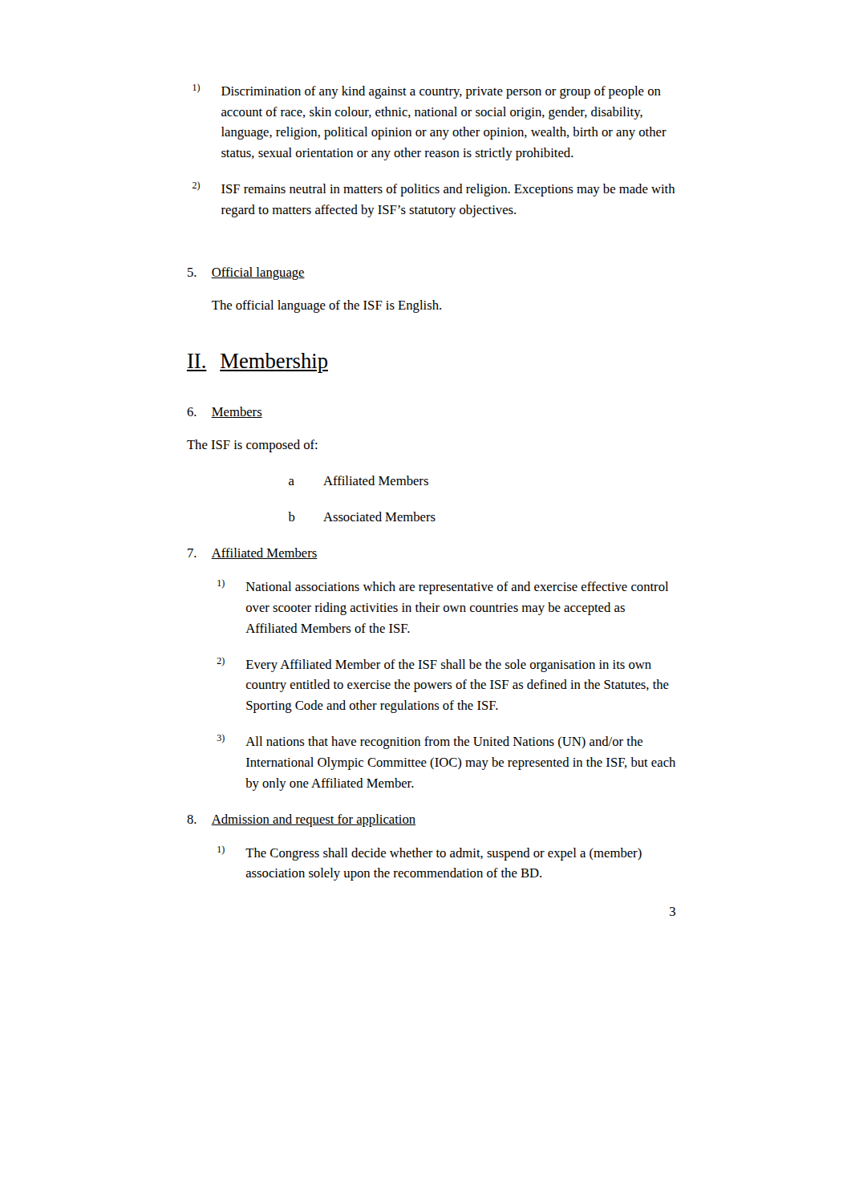1) Discrimination of any kind against a country, private person or group of people on account of race, skin colour, ethnic, national or social origin, gender, disability, language, religion, political opinion or any other opinion, wealth, birth or any other status, sexual orientation or any other reason is strictly prohibited.
2) ISF remains neutral in matters of politics and religion. Exceptions may be made with regard to matters affected by ISF’s statutory objectives.
5. Official language
The official language of the ISF is English.
II. Membership
6. Members
The ISF is composed of:
aAffiliated Members
bAssociated Members
7. Affiliated Members
1) National associations which are representative of and exercise effective control over scooter riding activities in their own countries may be accepted as Affiliated Members of the ISF.
2) Every Affiliated Member of the ISF shall be the sole organisation in its own country entitled to exercise the powers of the ISF as defined in the Statutes, the Sporting Code and other regulations of the ISF.
3) All nations that have recognition from the United Nations (UN) and/or the International Olympic Committee (IOC) may be represented in the ISF, but each by only one Affiliated Member.
8. Admission and request for application
1) The Congress shall decide whether to admit, suspend or expel a (member) association solely upon the recommendation of the BD.
3